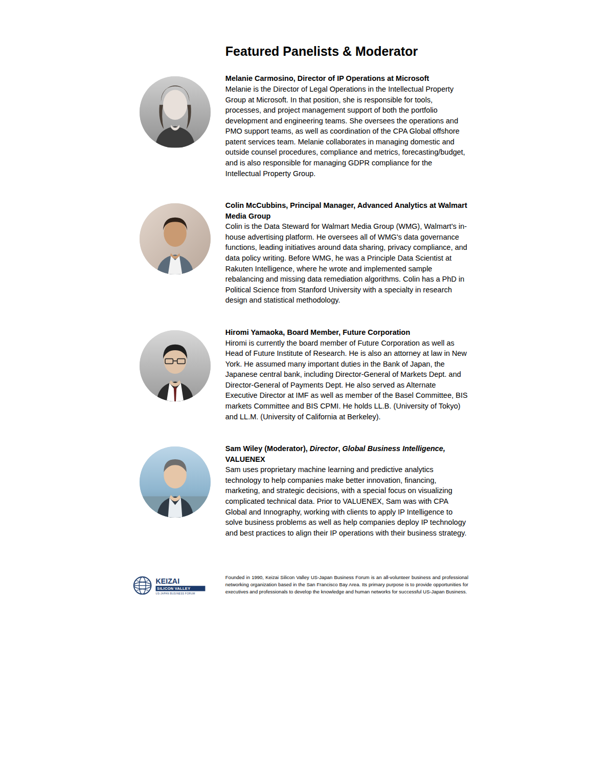Featured Panelists & Moderator
Melanie Carmosino, Director of IP Operations at Microsoft
Melanie is the Director of Legal Operations in the Intellectual Property Group at Microsoft. In that position, she is responsible for tools, processes, and project management support of both the portfolio development and engineering teams. She oversees the operations and PMO support teams, as well as coordination of the CPA Global offshore patent services team. Melanie collaborates in managing domestic and outside counsel procedures, compliance and metrics, forecasting/budget, and is also responsible for managing GDPR compliance for the Intellectual Property Group.
Colin McCubbins, Principal Manager, Advanced Analytics at Walmart Media Group
Colin is the Data Steward for Walmart Media Group (WMG), Walmart's in-house advertising platform. He oversees all of WMG's data governance functions, leading initiatives around data sharing, privacy compliance, and data policy writing. Before WMG, he was a Principle Data Scientist at Rakuten Intelligence, where he wrote and implemented sample rebalancing and missing data remediation algorithms. Colin has a PhD in Political Science from Stanford University with a specialty in research design and statistical methodology.
Hiromi Yamaoka, Board Member, Future Corporation
Hiromi is currently the board member of Future Corporation as well as Head of Future Institute of Research. He is also an attorney at law in New York. He assumed many important duties in the Bank of Japan, the Japanese central bank, including Director-General of Markets Dept. and Director-General of Payments Dept. He also served as Alternate Executive Director at IMF as well as member of the Basel Committee, BIS markets Committee and BIS CPMI. He holds LL.B. (University of Tokyo) and LL.M. (University of California at Berkeley).
Sam Wiley (Moderator), Director, Global Business Intelligence, VALUENEX
Sam uses proprietary machine learning and predictive analytics technology to help companies make better innovation, financing, marketing, and strategic decisions, with a special focus on visualizing complicated technical data. Prior to VALUENEX, Sam was with CPA Global and Innography, working with clients to apply IP Intelligence to solve business problems as well as help companies deploy IP technology and best practices to align their IP operations with their business strategy.
KEIZAI SILICON VALLEY US-JAPAN BUSINESS FORUM
Founded in 1990, Keizai Silicon Valley US-Japan Business Forum is an all-volunteer business and professional networking organization based in the San Francisco Bay Area. Its primary purpose is to provide opportunities for executives and professionals to develop the knowledge and human networks for successful US-Japan Business.